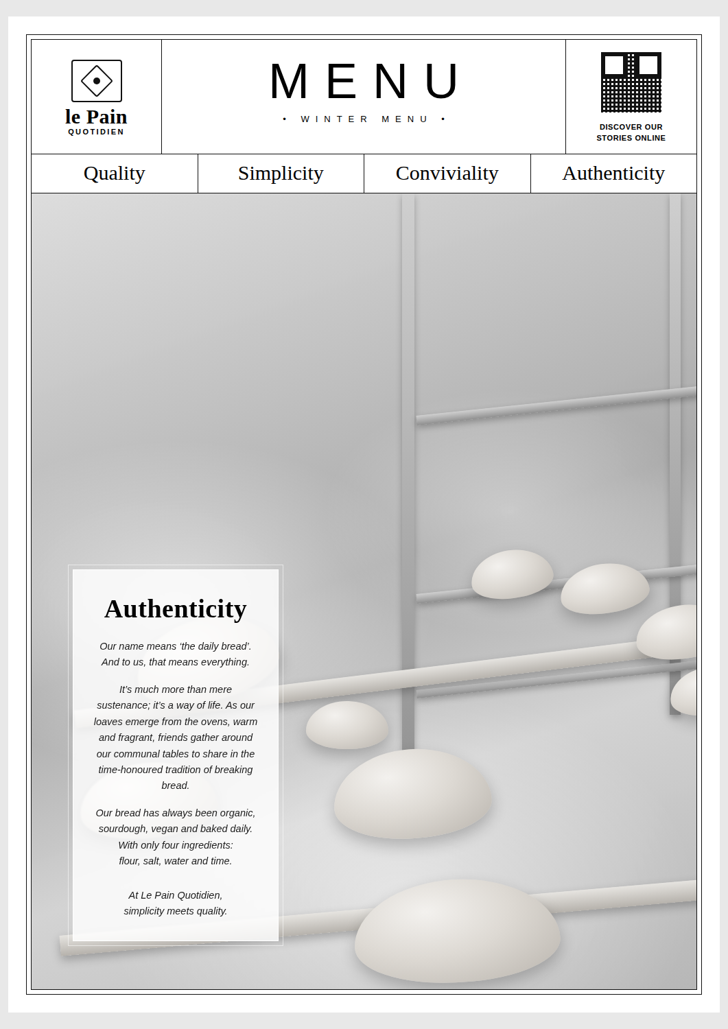le Pain
QUOTIDIEN
MENU
• WINTER MENU •
Discover our
stories online
Quality
Simplicity
Conviviality
Authenticity
Authenticity
Our name means ‘the daily bread’.
And to us, that means everything.
It’s much more than mere sustenance; it’s a way of life. As our loaves emerge from the ovens, warm and fragrant, friends gather around our communal tables to share in the time-honoured tradition of breaking bread.
Our bread has always been organic, sourdough, vegan and baked daily.
With only four ingredients:
flour, salt, water and time.
At Le Pain Quotidien,
simplicity meets quality.